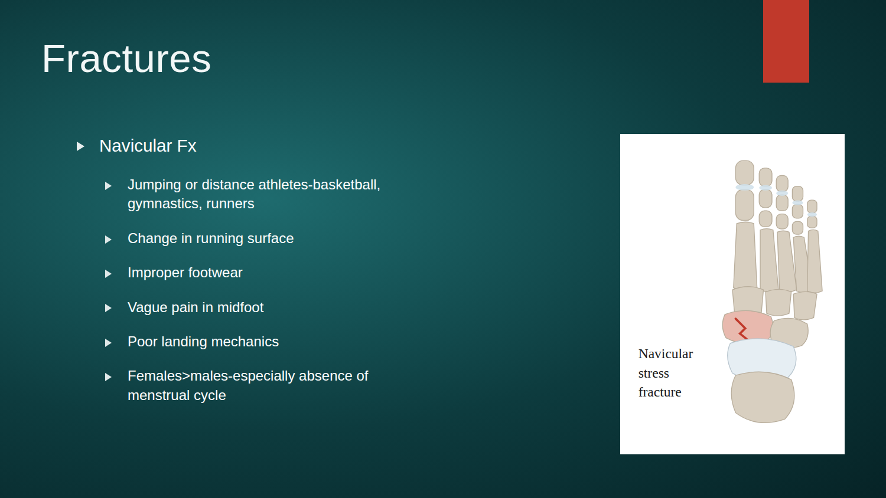Fractures
Navicular Fx
Jumping or distance athletes-basketball, gymnastics, runners
Change in running surface
Improper footwear
Vague pain in midfoot
Poor landing mechanics
Females>males-especially absence of menstrual cycle
Navicular stress fracture Illustration of the bones of the foot viewed from above, with a red fracture line highlighted on the navicular bone in the midfoot. Navicular stress fracture